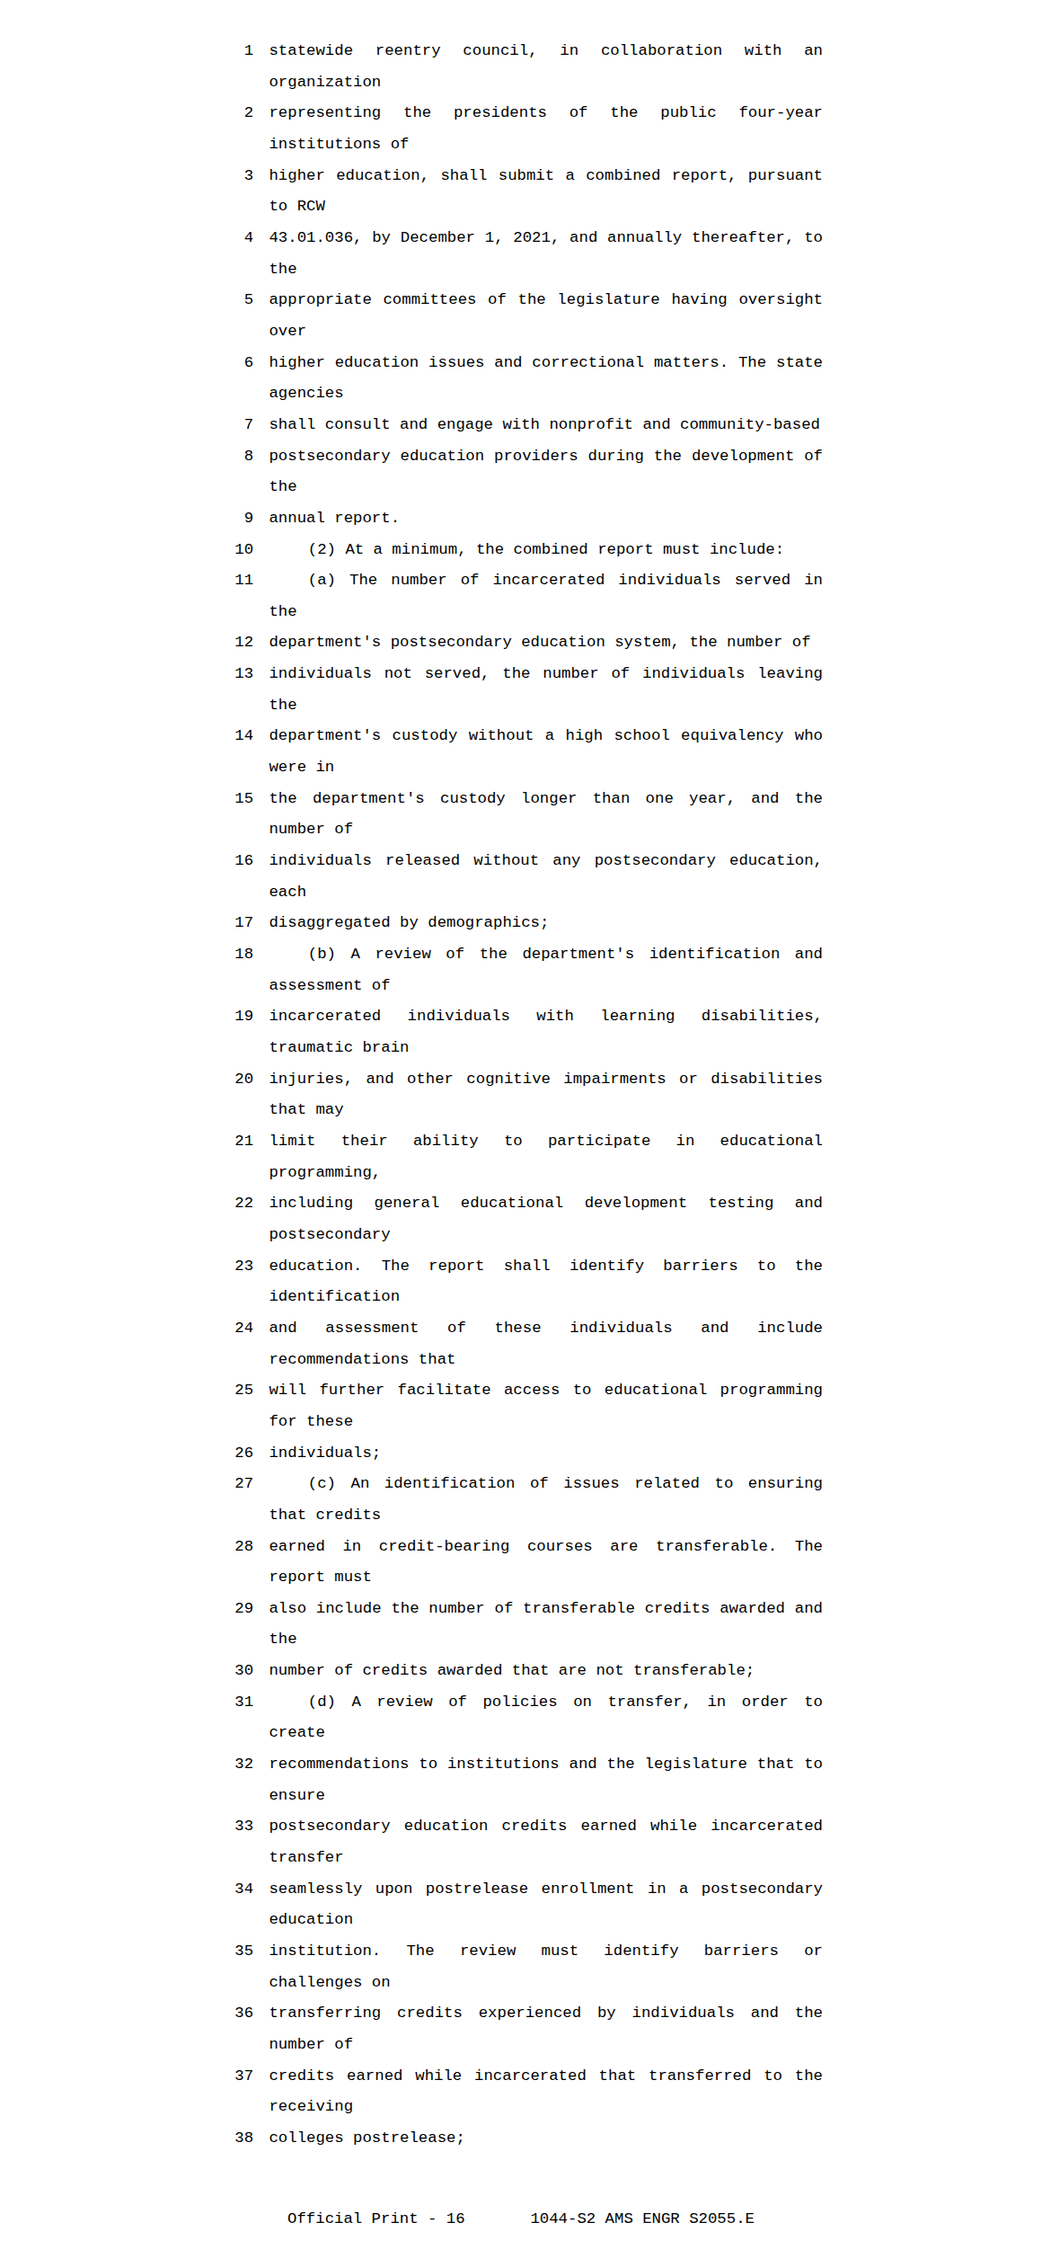statewide reentry council, in collaboration with an organization
representing the presidents of the public four-year institutions of
higher education, shall submit a combined report, pursuant to RCW
43.01.036, by December 1, 2021, and annually thereafter, to the
appropriate committees of the legislature having oversight over
higher education issues and correctional matters. The state agencies
shall consult and engage with nonprofit and community-based
postsecondary education providers during the development of the
annual report.
(2) At a minimum, the combined report must include:
(a) The number of incarcerated individuals served in the
department's postsecondary education system, the number of
individuals not served, the number of individuals leaving the
department's custody without a high school equivalency who were in
the department's custody longer than one year, and the number of
individuals released without any postsecondary education, each
disaggregated by demographics;
(b) A review of the department's identification and assessment of
incarcerated individuals with learning disabilities, traumatic brain
injuries, and other cognitive impairments or disabilities that may
limit their ability to participate in educational programming,
including general educational development testing and postsecondary
education. The report shall identify barriers to the identification
and assessment of these individuals and include recommendations that
will further facilitate access to educational programming for these
individuals;
(c) An identification of issues related to ensuring that credits
earned in credit-bearing courses are transferable. The report must
also include the number of transferable credits awarded and the
number of credits awarded that are not transferable;
(d) A review of policies on transfer, in order to create
recommendations to institutions and the legislature that to ensure
postsecondary education credits earned while incarcerated transfer
seamlessly upon postrelease enrollment in a postsecondary education
institution. The review must identify barriers or challenges on
transferring credits experienced by individuals and the number of
credits earned while incarcerated that transferred to the receiving
colleges postrelease;
Official Print - 16 1044-S2 AMS ENGR S2055.E